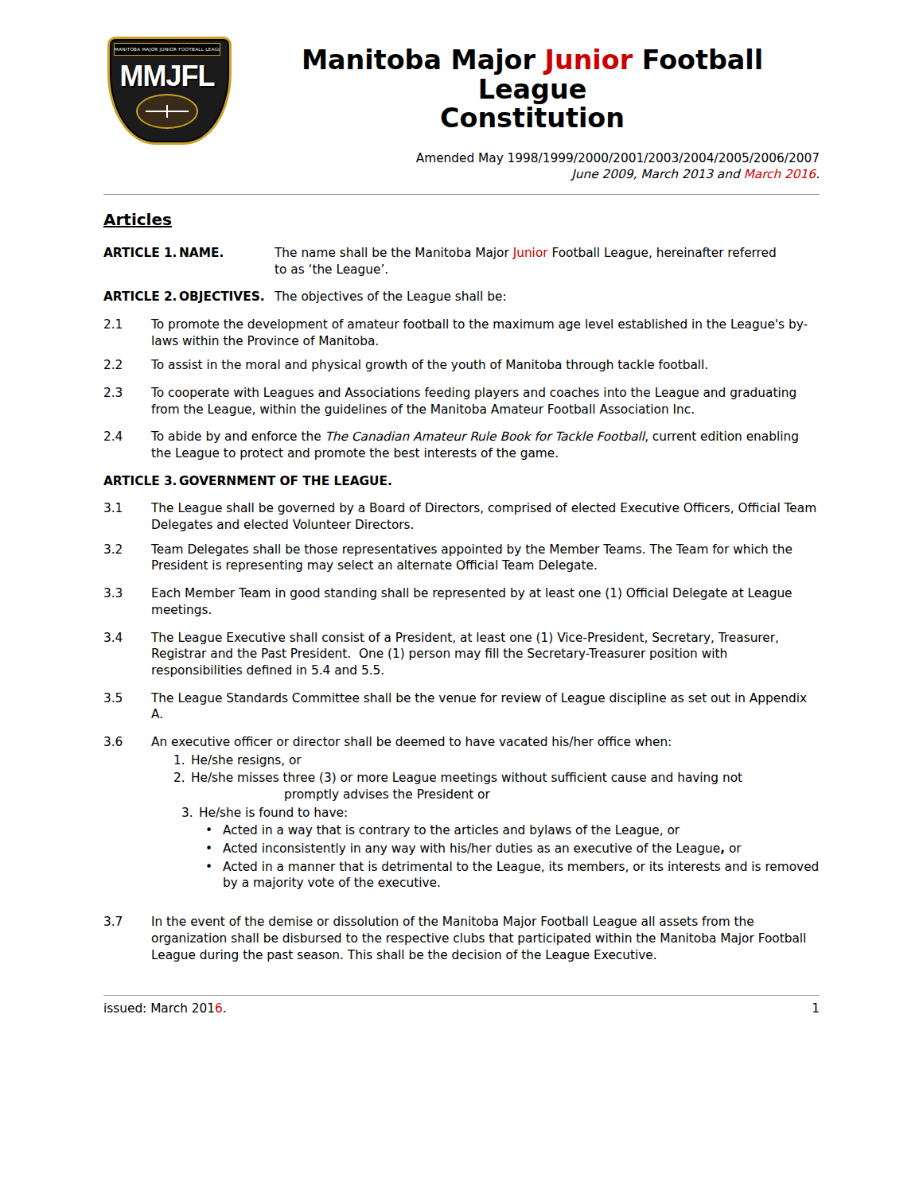MANITOBA MAJOR JUNIOR FOOTBALL LEAGUE
MMJFL
Manitoba Major Junior Football League
Constitution
Amended May 1998/1999/2000/2001/2003/2004/2005/2006/2007
June 2009, March 2013 and March 2016.
Articles
ARTICLE 1. NAME. The name shall be the Manitoba Major Junior Football League, hereinafter referred
to as ‘the League’.
ARTICLE 2. OBJECTIVES. The objectives of the League shall be:
2.1
To promote the development of amateur football to the maximum age level established in the League's by-laws within the Province of Manitoba.
2.2
To assist in the moral and physical growth of the youth of Manitoba through tackle football.
2.3
To cooperate with Leagues and Associations feeding players and coaches into the League and graduating from the League, within the guidelines of the Manitoba Amateur Football Association Inc.
2.4
To abide by and enforce the The Canadian Amateur Rule Book for Tackle Football, current edition enabling the League to protect and promote the best interests of the game.
ARTICLE 3. GOVERNMENT OF THE LEAGUE.
3.1
The League shall be governed by a Board of Directors, comprised of elected Executive Officers, Official Team Delegates and elected Volunteer Directors.
3.2
Team Delegates shall be those representatives appointed by the Member Teams. The Team for which the President is representing may select an alternate Official Team Delegate.
3.3
Each Member Team in good standing shall be represented by at least one (1) Official Delegate at League meetings.
3.4
The League Executive shall consist of a President, at least one (1) Vice-President, Secretary, Treasurer, Registrar and the Past President. One (1) person may fill the Secretary-Treasurer position with responsibilities defined in 5.4 and 5.5.
3.5
The League Standards Committee shall be the venue for review of League discipline as set out in Appendix A.
3.6
An executive officer or director shall be deemed to have vacated his/her office when:
1. He/she resigns, or
2. He/she misses three (3) or more League meetings without sufficient cause and having not
promptly advises the President or
3. He/she is found to have:
Acted in a way that is contrary to the articles and bylaws of the League, or
Acted inconsistently in any way with his/her duties as an executive of the League, or
Acted in a manner that is detrimental to the League, its members, or its interests and is removed by a majority vote of the executive.
3.7
In the event of the demise or dissolution of the Manitoba Major Football League all assets from the organization shall be disbursed to the respective clubs that participated within the Manitoba Major Football League during the past season. This shall be the decision of the League Executive.
issued: March 2016.
1